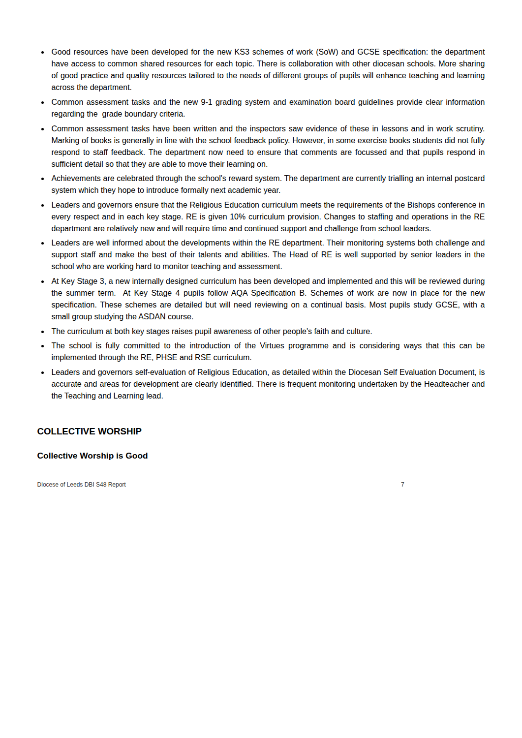Good resources have been developed for the new KS3 schemes of work (SoW) and GCSE specification: the department have access to common shared resources for each topic. There is collaboration with other diocesan schools. More sharing of good practice and quality resources tailored to the needs of different groups of pupils will enhance teaching and learning across the department.
Common assessment tasks and the new 9-1 grading system and examination board guidelines provide clear information regarding the grade boundary criteria.
Common assessment tasks have been written and the inspectors saw evidence of these in lessons and in work scrutiny. Marking of books is generally in line with the school feedback policy. However, in some exercise books students did not fully respond to staff feedback. The department now need to ensure that comments are focussed and that pupils respond in sufficient detail so that they are able to move their learning on.
Achievements are celebrated through the school's reward system. The department are currently trialling an internal postcard system which they hope to introduce formally next academic year.
Leaders and governors ensure that the Religious Education curriculum meets the requirements of the Bishops conference in every respect and in each key stage. RE is given 10% curriculum provision. Changes to staffing and operations in the RE department are relatively new and will require time and continued support and challenge from school leaders.
Leaders are well informed about the developments within the RE department. Their monitoring systems both challenge and support staff and make the best of their talents and abilities. The Head of RE is well supported by senior leaders in the school who are working hard to monitor teaching and assessment.
At Key Stage 3, a new internally designed curriculum has been developed and implemented and this will be reviewed during the summer term. At Key Stage 4 pupils follow AQA Specification B. Schemes of work are now in place for the new specification. These schemes are detailed but will need reviewing on a continual basis. Most pupils study GCSE, with a small group studying the ASDAN course.
The curriculum at both key stages raises pupil awareness of other people's faith and culture.
The school is fully committed to the introduction of the Virtues programme and is considering ways that this can be implemented through the RE, PHSE and RSE curriculum.
Leaders and governors self-evaluation of Religious Education, as detailed within the Diocesan Self Evaluation Document, is accurate and areas for development are clearly identified. There is frequent monitoring undertaken by the Headteacher and the Teaching and Learning lead.
COLLECTIVE WORSHIP
Collective Worship is Good
Diocese of Leeds DBI S48 Report 7